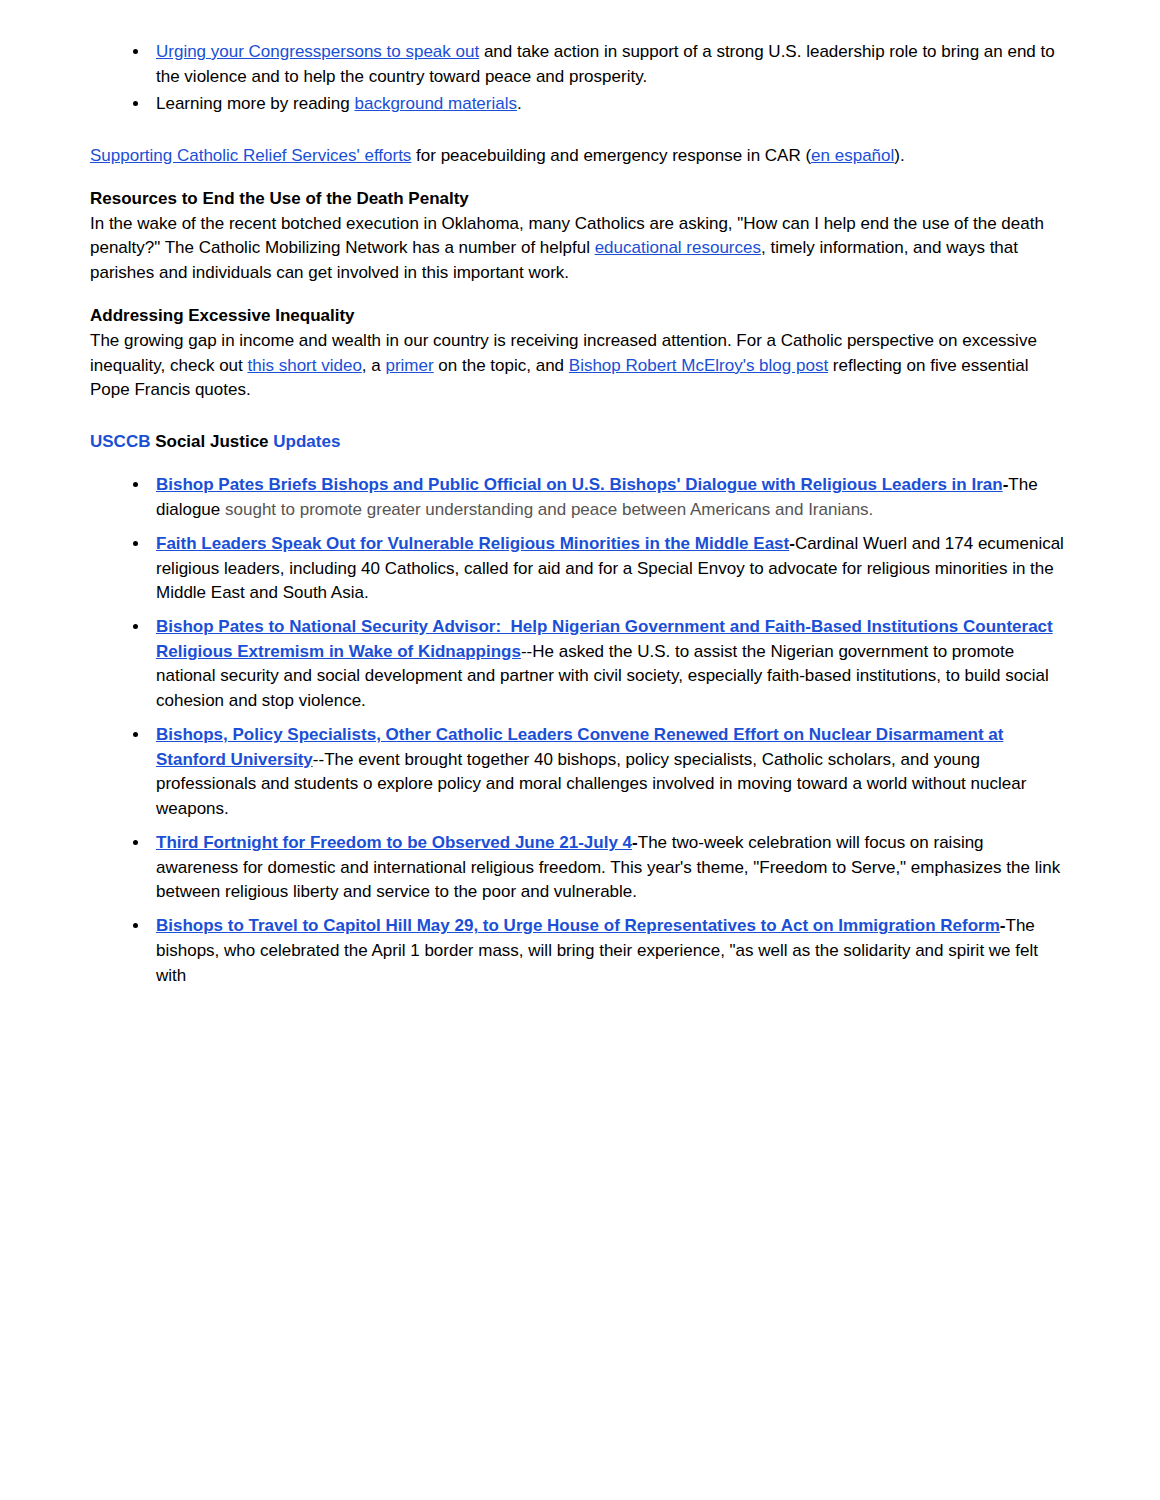Urging your Congresspersons to speak out and take action in support of a strong U.S. leadership role to bring an end to the violence and to help the country toward peace and prosperity.
Learning more by reading background materials.
Supporting Catholic Relief Services' efforts for peacebuilding and emergency response in CAR (en español).
Resources to End the Use of the Death Penalty
In the wake of the recent botched execution in Oklahoma, many Catholics are asking, "How can I help end the use of the death penalty?" The Catholic Mobilizing Network has a number of helpful educational resources, timely information, and ways that parishes and individuals can get involved in this important work.
Addressing Excessive Inequality
The growing gap in income and wealth in our country is receiving increased attention. For a Catholic perspective on excessive inequality, check out this short video, a primer on the topic, and Bishop Robert McElroy's blog post reflecting on five essential Pope Francis quotes.
USCCB Social Justice Updates
Bishop Pates Briefs Bishops and Public Official on U.S. Bishops' Dialogue with Religious Leaders in Iran-The dialogue sought to promote greater understanding and peace between Americans and Iranians.
Faith Leaders Speak Out for Vulnerable Religious Minorities in the Middle East-Cardinal Wuerl and 174 ecumenical religious leaders, including 40 Catholics, called for aid and for a Special Envoy to advocate for religious minorities in the Middle East and South Asia.
Bishop Pates to National Security Advisor: Help Nigerian Government and Faith-Based Institutions Counteract Religious Extremism in Wake of Kidnappings--He asked the U.S. to assist the Nigerian government to promote national security and social development and partner with civil society, especially faith-based institutions, to build social cohesion and stop violence.
Bishops, Policy Specialists, Other Catholic Leaders Convene Renewed Effort on Nuclear Disarmament at Stanford University--The event brought together 40 bishops, policy specialists, Catholic scholars, and young professionals and students o explore policy and moral challenges involved in moving toward a world without nuclear weapons.
Third Fortnight for Freedom to be Observed June 21-July 4-The two-week celebration will focus on raising awareness for domestic and international religious freedom. This year's theme, "Freedom to Serve," emphasizes the link between religious liberty and service to the poor and vulnerable.
Bishops to Travel to Capitol Hill May 29, to Urge House of Representatives to Act on Immigration Reform-The bishops, who celebrated the April 1 border mass, will bring their experience, "as well as the solidarity and spirit we felt with